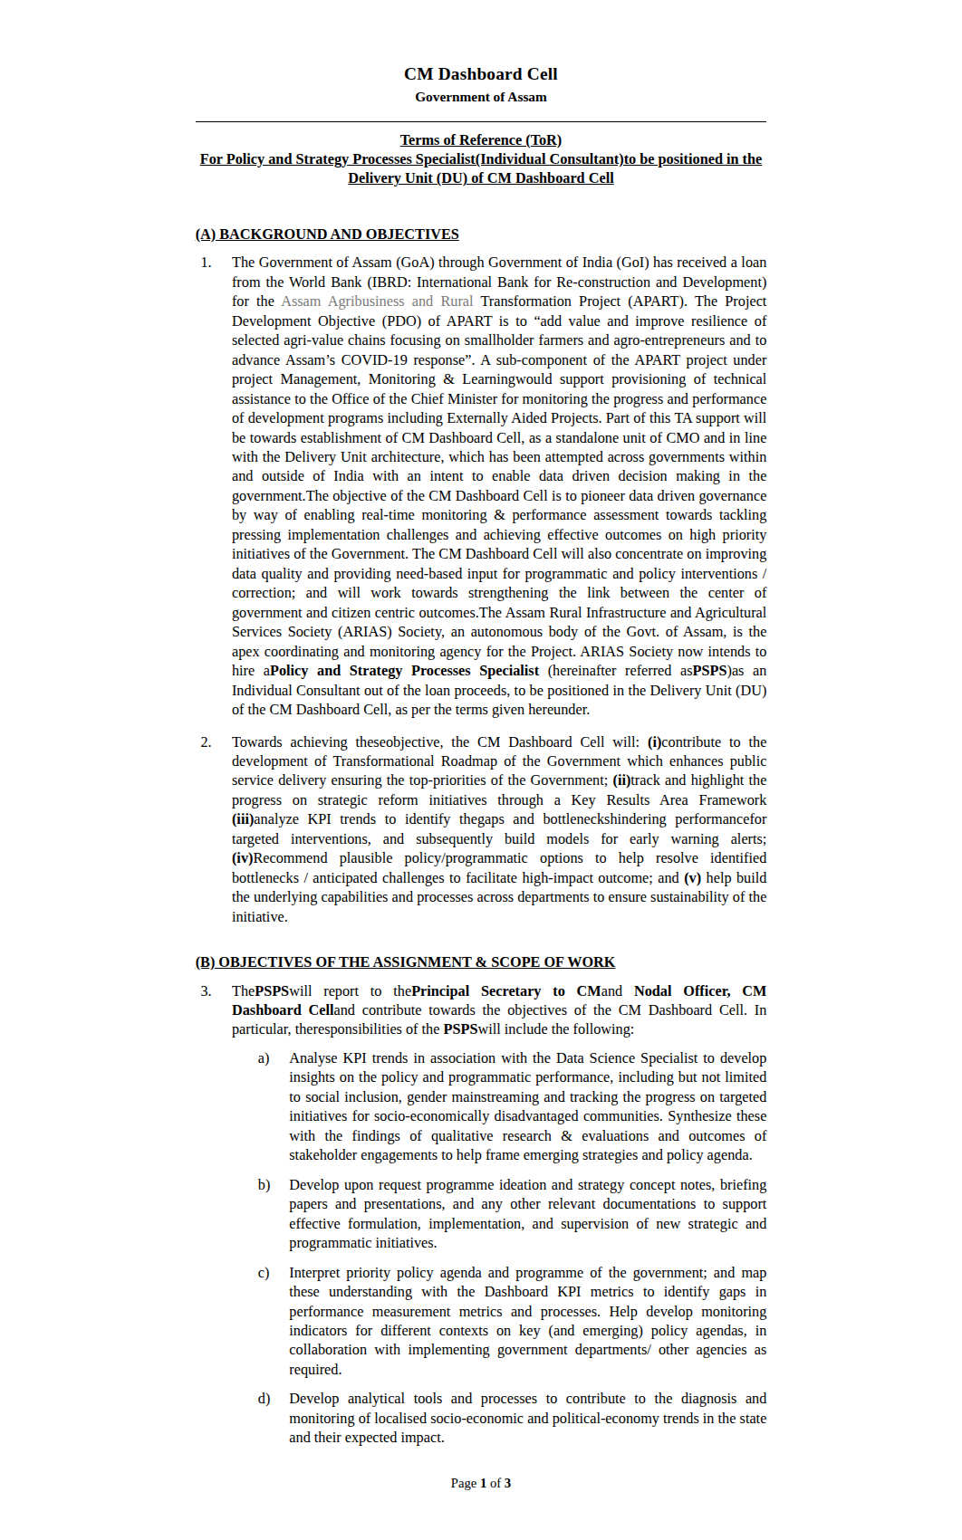CM Dashboard Cell
Government of Assam
Terms of Reference (ToR) For Policy and Strategy Processes Specialist(Individual Consultant)to be positioned in the Delivery Unit (DU) of CM Dashboard Cell
(A) BACKGROUND AND OBJECTIVES
The Government of Assam (GoA) through Government of India (GoI) has received a loan from the World Bank (IBRD: International Bank for Re-construction and Development) for the Assam Agribusiness and Rural Transformation Project (APART). The Project Development Objective (PDO) of APART is to “add value and improve resilience of selected agri-value chains focusing on smallholder farmers and agro-entrepreneurs and to advance Assam’s COVID-19 response”. A sub-component of the APART project under project Management, Monitoring & Learningwould support provisioning of technical assistance to the Office of the Chief Minister for monitoring the progress and performance of development programs including Externally Aided Projects. Part of this TA support will be towards establishment of CM Dashboard Cell, as a standalone unit of CMO and in line with the Delivery Unit architecture, which has been attempted across governments within and outside of India with an intent to enable data driven decision making in the government.The objective of the CM Dashboard Cell is to pioneer data driven governance by way of enabling real-time monitoring & performance assessment towards tackling pressing implementation challenges and achieving effective outcomes on high priority initiatives of the Government. The CM Dashboard Cell will also concentrate on improving data quality and providing need-based input for programmatic and policy interventions / correction; and will work towards strengthening the link between the center of government and citizen centric outcomes.The Assam Rural Infrastructure and Agricultural Services Society (ARIAS) Society, an autonomous body of the Govt. of Assam, is the apex coordinating and monitoring agency for the Project. ARIAS Society now intends to hire aPolicy and Strategy Processes Specialist (hereinafter referred asPSPS)as an Individual Consultant out of the loan proceeds, to be positioned in the Delivery Unit (DU) of the CM Dashboard Cell, as per the terms given hereunder.
Towards achieving theseobjective, the CM Dashboard Cell will: (i) contribute to the development of Transformational Roadmap of the Government which enhances public service delivery ensuring the top-priorities of the Government; (ii) track and highlight the progress on strategic reform initiatives through a Key Results Area Framework (iii) analyze KPI trends to identify thegaps and bottleneckshindering performancefor targeted interventions, and subsequently build models for early warning alerts;(iv) Recommend plausible policy/programmatic options to help resolve identified bottlenecks / anticipated challenges to facilitate high-impact outcome; and (v) help build the underlying capabilities and processes across departments to ensure sustainability of the initiative.
(B) OBJECTIVES OF THE ASSIGNMENT & SCOPE OF WORK
ThePSPSwill report to thePrincipal Secretary to CMand Nodal Officer, CM Dashboard Celland contribute towards the objectives of the CM Dashboard Cell. In particular, theresponsibilities of the PSPSwill include the following:
Analyse KPI trends in association with the Data Science Specialist to develop insights on the policy and programmatic performance, including but not limited to social inclusion, gender mainstreaming and tracking the progress on targeted initiatives for socio-economically disadvantaged communities. Synthesize these with the findings of qualitative research & evaluations and outcomes of stakeholder engagements to help frame emerging strategies and policy agenda.
Develop upon request programme ideation and strategy concept notes, briefing papers and presentations, and any other relevant documentations to support effective formulation, implementation, and supervision of new strategic and programmatic initiatives.
Interpret priority policy agenda and programme of the government; and map these understanding with the Dashboard KPI metrics to identify gaps in performance measurement metrics and processes. Help develop monitoring indicators for different contexts on key (and emerging) policy agendas, in collaboration with implementing government departments/ other agencies as required.
Develop analytical tools and processes to contribute to the diagnosis and monitoring of localised socio-economic and political-economy trends in the state and their expected impact.
Page 1 of 3